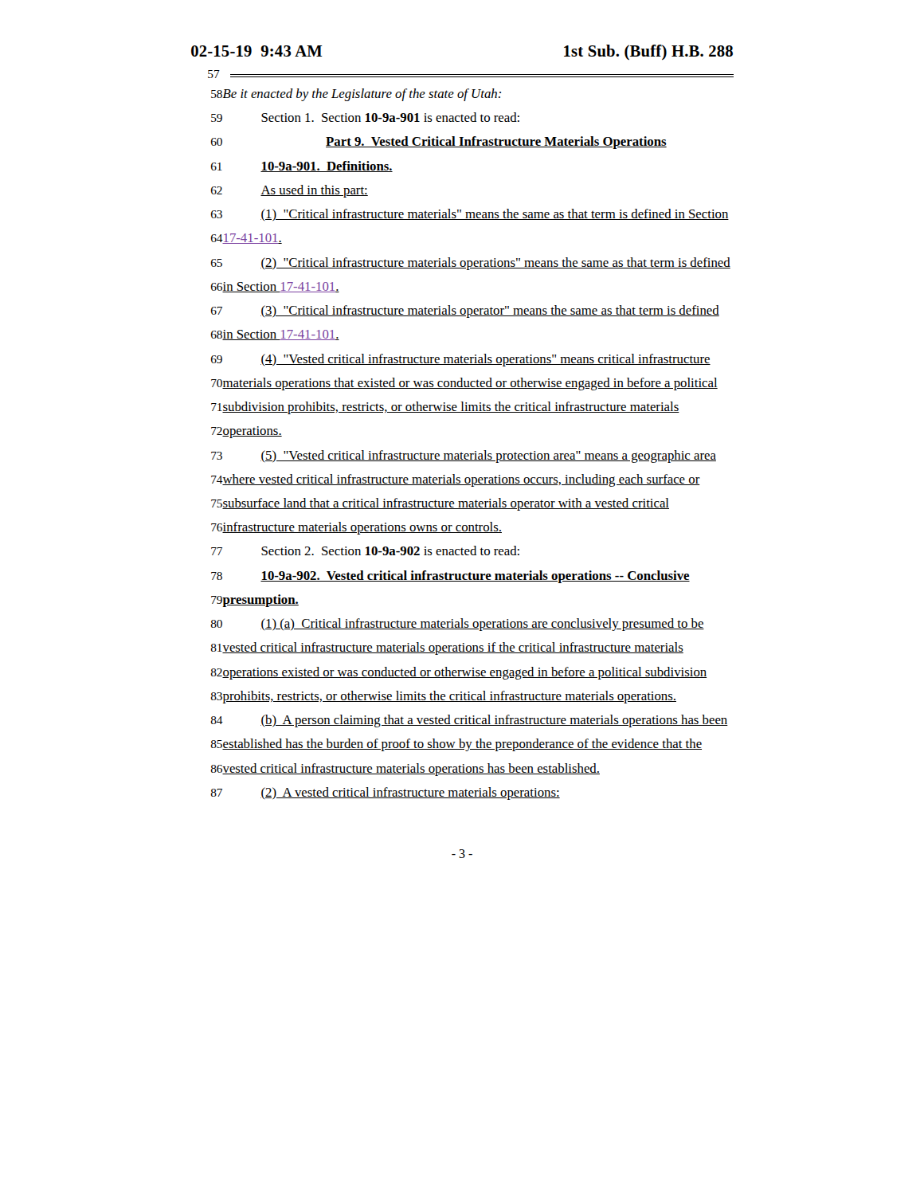02-15-19 9:43 AM
1st Sub. (Buff) H.B. 288
57
| 58 | Be it enacted by the Legislature of the state of Utah: |
| 59 | Section 1. Section 10-9a-901 is enacted to read: |
| 60 | Part 9. Vested Critical Infrastructure Materials Operations |
| 61 | 10-9a-901. Definitions. |
| 62 | As used in this part: |
| 63 | (1) "Critical infrastructure materials" means the same as that term is defined in Section |
| 64 | 17-41-101 . |
| 65 | (2) "Critical infrastructure materials operations" means the same as that term is defined |
| 66 | in Section 17-41-101 . |
| 67 | (3) "Critical infrastructure materials operator" means the same as that term is defined |
| 68 | in Section 17-41-101 . |
| 69 | (4) "Vested critical infrastructure materials operations" means critical infrastructure |
| 70 | materials operations that existed or was conducted or otherwise engaged in before a political |
| 71 | subdivision prohibits, restricts, or otherwise limits the critical infrastructure materials |
| 72 | operations. |
| 73 | (5) "Vested critical infrastructure materials protection area" means a geographic area |
| 74 | where vested critical infrastructure materials operations occurs, including each surface or |
| 75 | subsurface land that a critical infrastructure materials operator with a vested critical |
| 76 | infrastructure materials operations owns or controls. |
| 77 | Section 2. Section 10-9a-902 is enacted to read: |
| 78 | 10-9a-902. Vested critical infrastructure materials operations -- Conclusive |
| 79 | presumption. |
| 80 | (1) (a) Critical infrastructure materials operations are conclusively presumed to be |
| 81 | vested critical infrastructure materials operations if the critical infrastructure materials |
| 82 | operations existed or was conducted or otherwise engaged in before a political subdivision |
| 83 | prohibits, restricts, or otherwise limits the critical infrastructure materials operations. |
| 84 | (b) A person claiming that a vested critical infrastructure materials operations has been |
| 85 | established has the burden of proof to show by the preponderance of the evidence that the |
| 86 | vested critical infrastructure materials operations has been established. |
| 87 | (2) A vested critical infrastructure materials operations: |
- 3 -